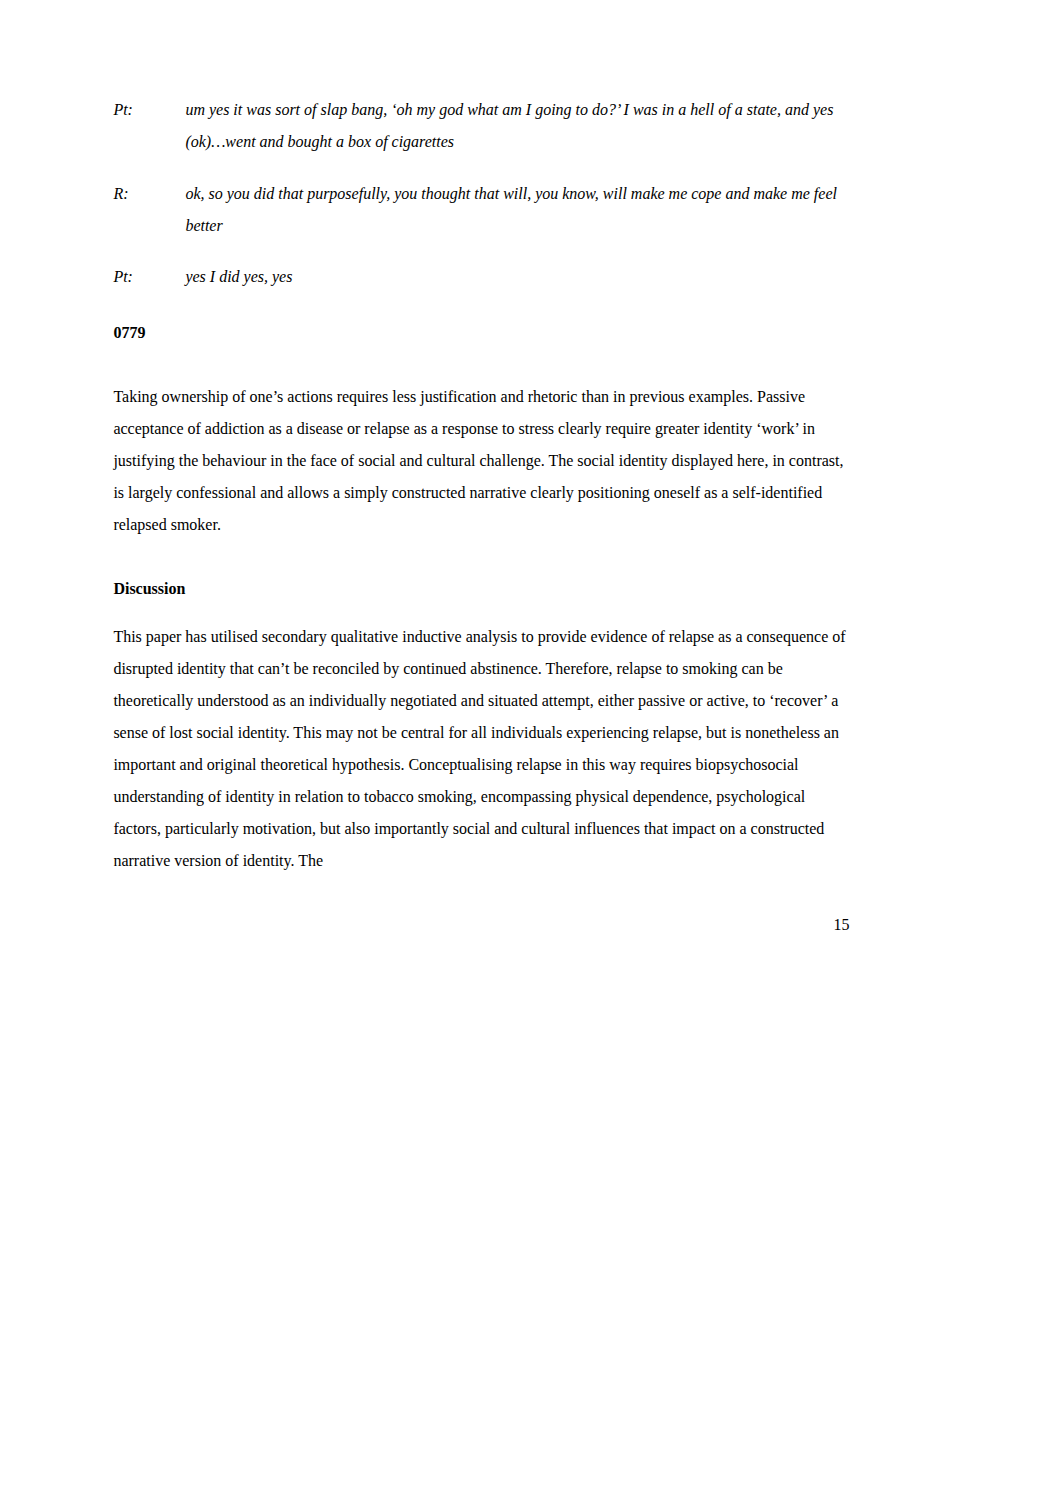Pt:
um yes it was sort of slap bang, ‘oh my god what am I going to do?’ I was in a hell of a state, and yes (ok)…went and bought a box of cigarettes
R:
ok, so you did that purposefully, you thought that will, you know, will make me cope and make me feel better
Pt:
yes I did yes, yes
0779
Taking ownership of one’s actions requires less justification and rhetoric than in previous examples. Passive acceptance of addiction as a disease or relapse as a response to stress clearly require greater identity ‘work’ in justifying the behaviour in the face of social and cultural challenge. The social identity displayed here, in contrast, is largely confessional and allows a simply constructed narrative clearly positioning oneself as a self-identified relapsed smoker.
Discussion
This paper has utilised secondary qualitative inductive analysis to provide evidence of relapse as a consequence of disrupted identity that can’t be reconciled by continued abstinence. Therefore, relapse to smoking can be theoretically understood as an individually negotiated and situated attempt, either passive or active, to ‘recover’ a sense of lost social identity. This may not be central for all individuals experiencing relapse, but is nonetheless an important and original theoretical hypothesis. Conceptualising relapse in this way requires biopsychosocial understanding of identity in relation to tobacco smoking, encompassing physical dependence, psychological factors, particularly motivation, but also importantly social and cultural influences that impact on a constructed narrative version of identity. The
15